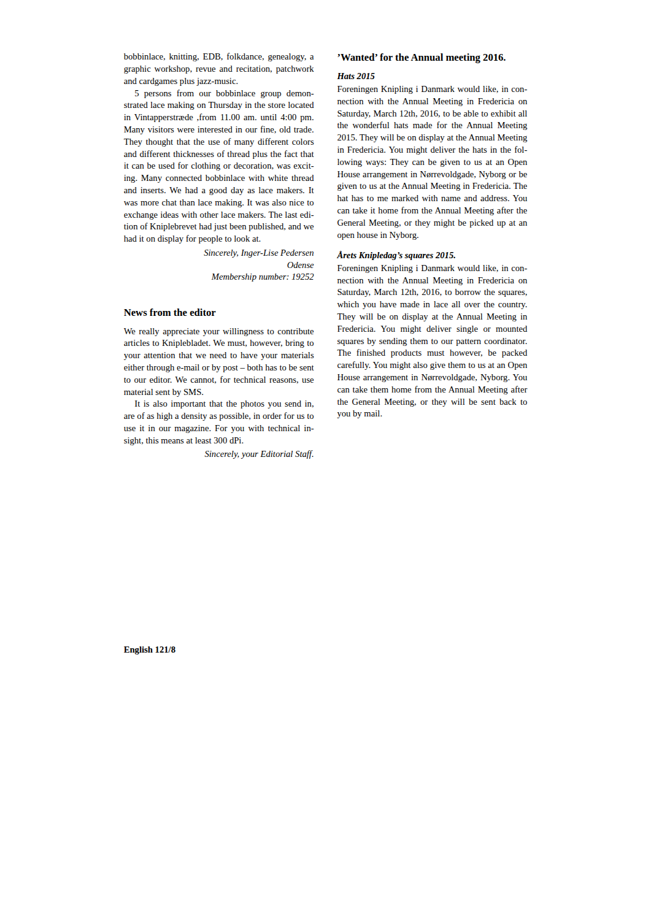bobbinlace, knitting, EDB, folkdance, genealogy, a graphic workshop, revue and recitation, patchwork and cardgames plus jazz-music.
5 persons from our bobbinlace group demonstrated lace making on Thursday in the store located in Vintapperstræde ,from 11.00 am. until 4:00 pm. Many visitors were interested in our fine, old trade. They thought that the use of many different colors and different thicknesses of thread plus the fact that it can be used for clothing or decoration, was exciting. Many connected bobbinlace with white thread and inserts. We had a good day as lace makers. It was more chat than lace making. It was also nice to exchange ideas with other lace makers. The last edition of Kniplebrevet had just been published, and we had it on display for people to look at.
Sincerely, Inger-Lise Pedersen
Odense
Membership number: 19252
News from the editor
We really appreciate your willingness to contribute articles to Kniplebladet. We must, however, bring to your attention that we need to have your materials either through e-mail or by post – both has to be sent to our editor. We cannot, for technical reasons, use material sent by SMS.
It is also important that the photos you send in, are of as high a density as possible, in order for us to use it in our magazine. For you with technical insight, this means at least 300 dPi.
Sincerely, your Editorial Staff.
’Wanted’ for the Annual meeting 2016.
Hats 2015
Foreningen Knipling i Danmark would like, in connection with the Annual Meeting in Fredericia on Saturday, March 12th, 2016, to be able to exhibit all the wonderful hats made for the Annual Meeting 2015. They will be on display at the Annual Meeting in Fredericia. You might deliver the hats in the following ways: They can be given to us at an Open House arrangement in Nørrevoldgade, Nyborg or be given to us at the Annual Meeting in Fredericia. The hat has to me marked with name and address. You can take it home from the Annual Meeting after the General Meeting, or they might be picked up at an open house in Nyborg.
Årets Knipledag’s squares 2015.
Foreningen Knipling i Danmark would like, in connection with the Annual Meeting in Fredericia on Saturday, March 12th, 2016, to borrow the squares, which you have made in lace all over the country. They will be on display at the Annual Meeting in Fredericia. You might deliver single or mounted squares by sending them to our pattern coordinator. The finished products must however, be packed carefully. You might also give them to us at an Open House arrangement in Nørrevoldgade, Nyborg. You can take them home from the Annual Meeting after the General Meeting, or they will be sent back to you by mail.
English 121/8